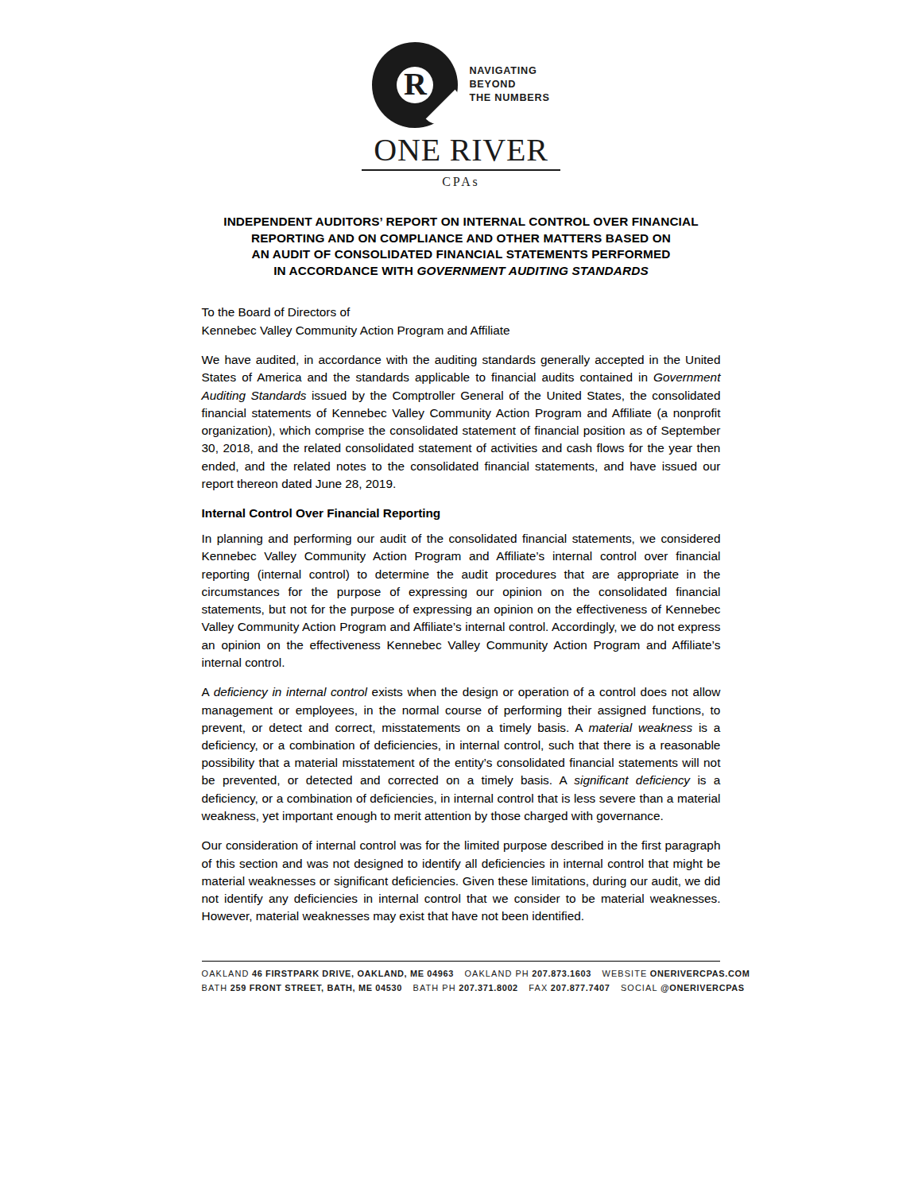R
Navigating
Beyond
The Numbers
ONE RIVER
CPAs
Independent Auditors’ Report on Internal Control Over Financial
Reporting and on Compliance and Other Matters Based on
an Audit of Consolidated Financial Statements Performed
in Accordance with Government Auditing Standards
To the Board of Directors of
Kennebec Valley Community Action Program and Affiliate
We have audited, in accordance with the auditing standards generally accepted in the United States of America and the standards applicable to financial audits contained in Government Auditing Standards issued by the Comptroller General of the United States, the consolidated financial statements of Kennebec Valley Community Action Program and Affiliate (a nonprofit organization), which comprise the consolidated statement of financial position as of September 30, 2018, and the related consolidated statement of activities and cash flows for the year then ended, and the related notes to the consolidated financial statements, and have issued our report thereon dated June 28, 2019.
Internal Control Over Financial Reporting
In planning and performing our audit of the consolidated financial statements, we considered Kennebec Valley Community Action Program and Affiliate’s internal control over financial reporting (internal control) to determine the audit procedures that are appropriate in the circumstances for the purpose of expressing our opinion on the consolidated financial statements, but not for the purpose of expressing an opinion on the effectiveness of Kennebec Valley Community Action Program and Affiliate’s internal control. Accordingly, we do not express an opinion on the effectiveness Kennebec Valley Community Action Program and Affiliate’s internal control.
A deficiency in internal control exists when the design or operation of a control does not allow management or employees, in the normal course of performing their assigned functions, to prevent, or detect and correct, misstatements on a timely basis. A material weakness is a deficiency, or a combination of deficiencies, in internal control, such that there is a reasonable possibility that a material misstatement of the entity’s consolidated financial statements will not be prevented, or detected and corrected on a timely basis. A significant deficiency is a deficiency, or a combination of deficiencies, in internal control that is less severe than a material weakness, yet important enough to merit attention by those charged with governance.
Our consideration of internal control was for the limited purpose described in the first paragraph of this section and was not designed to identify all deficiencies in internal control that might be material weaknesses or significant deficiencies. Given these limitations, during our audit, we did not identify any deficiencies in internal control that we consider to be material weaknesses. However, material weaknesses may exist that have not been identified.
OAKLAND 46 FIRSTPARK DRIVE, OAKLAND, ME 04963 OAKLAND PH 207.873.1603 WEBSITE ONERIVERCPAS.COM
BATH 259 FRONT STREET, BATH, ME 04530 BATH PH 207.371.8002 FAX 207.877.7407 SOCIAL @ONERIVERCPAS